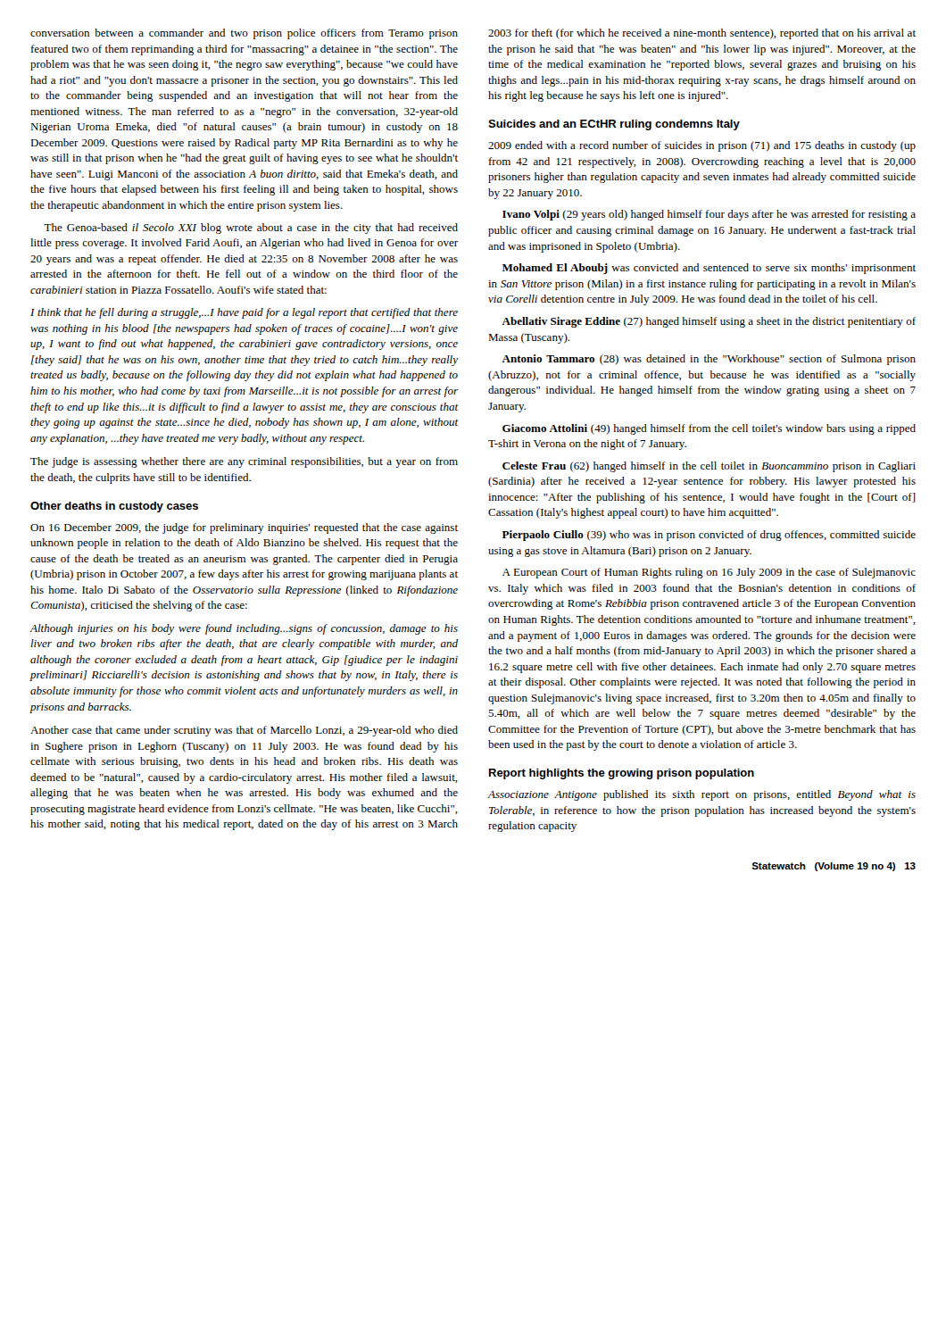conversation between a commander and two prison police officers from Teramo prison featured two of them reprimanding a third for "massacring" a detainee in "the section". The problem was that he was seen doing it, "the negro saw everything", because "we could have had a riot" and "you don't massacre a prisoner in the section, you go downstairs". This led to the commander being suspended and an investigation that will not hear from the mentioned witness. The man referred to as a "negro" in the conversation, 32-year-old Nigerian Uroma Emeka, died "of natural causes" (a brain tumour) in custody on 18 December 2009. Questions were raised by Radical party MP Rita Bernardini as to why he was still in that prison when he "had the great guilt of having eyes to see what he shouldn't have seen". Luigi Manconi of the association A buon diritto, said that Emeka's death, and the five hours that elapsed between his first feeling ill and being taken to hospital, shows the therapeutic abandonment in which the entire prison system lies.
The Genoa-based il Secolo XXI blog wrote about a case in the city that had received little press coverage. It involved Farid Aoufi, an Algerian who had lived in Genoa for over 20 years and was a repeat offender. He died at 22:35 on 8 November 2008 after he was arrested in the afternoon for theft. He fell out of a window on the third floor of the carabinieri station in Piazza Fossatello. Aoufi's wife stated that:
I think that he fell during a struggle,...I have paid for a legal report that certified that there was nothing in his blood [the newspapers had spoken of traces of cocaine]....I won't give up, I want to find out what happened, the carabinieri gave contradictory versions, once [they said] that he was on his own, another time that they tried to catch him...they really treated us badly, because on the following day they did not explain what had happened to him to his mother, who had come by taxi from Marseille...it is not possible for an arrest for theft to end up like this...it is difficult to find a lawyer to assist me, they are conscious that they going up against the state...since he died, nobody has shown up, I am alone, without any explanation, ...they have treated me very badly, without any respect.
The judge is assessing whether there are any criminal responsibilities, but a year on from the death, the culprits have still to be identified.
Other deaths in custody cases
On 16 December 2009, the judge for preliminary inquiries' requested that the case against unknown people in relation to the death of Aldo Bianzino be shelved. His request that the cause of the death be treated as an aneurism was granted. The carpenter died in Perugia (Umbria) prison in October 2007, a few days after his arrest for growing marijuana plants at his home. Italo Di Sabato of the Osservatorio sulla Repressione (linked to Rifondazione Comunista), criticised the shelving of the case:
Although injuries on his body were found including...signs of concussion, damage to his liver and two broken ribs after the death, that are clearly compatible with murder, and although the coroner excluded a death from a heart attack, Gip [giudice per le indagini preliminari] Ricciarelli's decision is astonishing and shows that by now, in Italy, there is absolute immunity for those who commit violent acts and unfortunately murders as well, in prisons and barracks.
Another case that came under scrutiny was that of Marcello Lonzi, a 29-year-old who died in Sughere prison in Leghorn (Tuscany) on 11 July 2003. He was found dead by his cellmate with serious bruising, two dents in his head and broken ribs. His death was deemed to be "natural", caused by a cardio-circulatory arrest. His mother filed a lawsuit, alleging that he was beaten when he was arrested. His body was exhumed and the prosecuting magistrate heard evidence from Lonzi's cellmate. "He was beaten, like Cucchi", his mother said, noting that his medical report, dated on the day of his arrest on 3 March 2003 for theft (for which he received a nine-month sentence), reported that on his arrival at the prison he said that "he was beaten" and "his lower lip was injured". Moreover, at the time of the medical examination he "reported blows, several grazes and bruising on his thighs and legs...pain in his mid-thorax requiring x-ray scans, he drags himself around on his right leg because he says his left one is injured".
Suicides and an ECtHR ruling condemns Italy
2009 ended with a record number of suicides in prison (71) and 175 deaths in custody (up from 42 and 121 respectively, in 2008). Overcrowding reaching a level that is 20,000 prisoners higher than regulation capacity and seven inmates had already committed suicide by 22 January 2010.
Ivano Volpi (29 years old) hanged himself four days after he was arrested for resisting a public officer and causing criminal damage on 16 January. He underwent a fast-track trial and was imprisoned in Spoleto (Umbria).
Mohamed El Aboubj was convicted and sentenced to serve six months' imprisonment in San Vittore prison (Milan) in a first instance ruling for participating in a revolt in Milan's via Corelli detention centre in July 2009. He was found dead in the toilet of his cell.
Abellativ Sirage Eddine (27) hanged himself using a sheet in the district penitentiary of Massa (Tuscany).
Antonio Tammaro (28) was detained in the "Workhouse" section of Sulmona prison (Abruzzo), not for a criminal offence, but because he was identified as a "socially dangerous" individual. He hanged himself from the window grating using a sheet on 7 January.
Giacomo Attolini (49) hanged himself from the cell toilet's window bars using a ripped T-shirt in Verona on the night of 7 January.
Celeste Frau (62) hanged himself in the cell toilet in Buoncammino prison in Cagliari (Sardinia) after he received a 12-year sentence for robbery. His lawyer protested his innocence: "After the publishing of his sentence, I would have fought in the [Court of] Cassation (Italy's highest appeal court) to have him acquitted".
Pierpaolo Ciullo (39) who was in prison convicted of drug offences, committed suicide using a gas stove in Altamura (Bari) prison on 2 January.
A European Court of Human Rights ruling on 16 July 2009 in the case of Sulejmanovic vs. Italy which was filed in 2003 found that the Bosnian's detention in conditions of overcrowding at Rome's Rebibbia prison contravened article 3 of the European Convention on Human Rights. The detention conditions amounted to "torture and inhumane treatment", and a payment of 1,000 Euros in damages was ordered. The grounds for the decision were the two and a half months (from mid-January to April 2003) in which the prisoner shared a 16.2 square metre cell with five other detainees. Each inmate had only 2.70 square metres at their disposal. Other complaints were rejected. It was noted that following the period in question Sulejmanovic's living space increased, first to 3.20m then to 4.05m and finally to 5.40m, all of which are well below the 7 square metres deemed "desirable" by the Committee for the Prevention of Torture (CPT), but above the 3-metre benchmark that has been used in the past by the court to denote a violation of article 3.
Report highlights the growing prison population
Associazione Antigone published its sixth report on prisons, entitled Beyond what is Tolerable, in reference to how the prison population has increased beyond the system's regulation capacity
Statewatch (Volume 19 no 4) 13